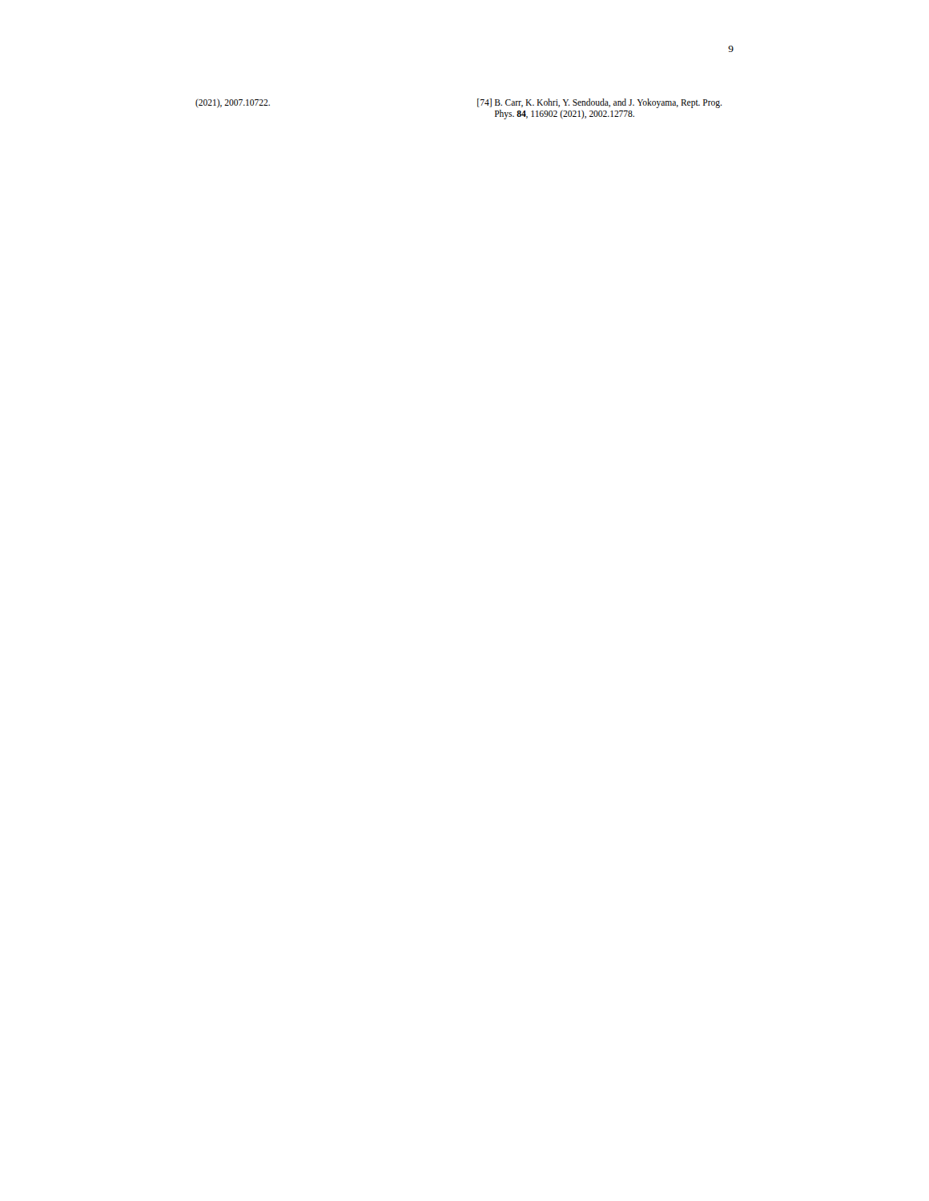9
(2021), 2007.10722.
[74] B. Carr, K. Kohri, Y. Sendouda, and J. Yokoyama, Rept. Prog. Phys. 84, 116902 (2021), 2002.12778.